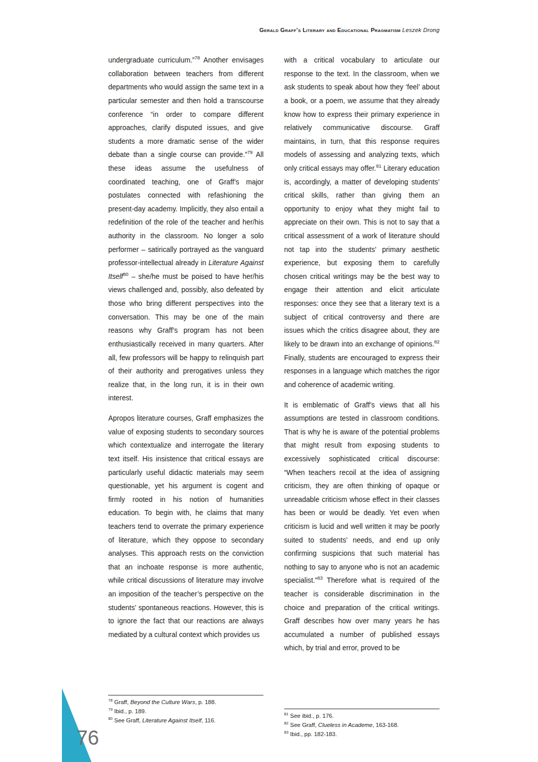Gerald Graff’s Literary and Educational Pragmatism Leszek Drong
undergraduate curriculum.”78 Another envisages collaboration between teachers from different departments who would assign the same text in a particular semester and then hold a transcourse conference “in order to compare different approaches, clarify disputed issues, and give students a more dramatic sense of the wider debate than a single course can provide.”79 All these ideas assume the usefulness of coordinated teaching, one of Graff’s major postulates connected with refashioning the present-day academy. Implicitly, they also entail a redefinition of the role of the teacher and her/his authority in the classroom. No longer a solo performer – satirically portrayed as the vanguard professor-intellectual already in Literature Against Itself80 – she/he must be poised to have her/his views challenged and, possibly, also defeated by those who bring different perspectives into the conversation. This may be one of the main reasons why Graff’s program has not been enthusiastically received in many quarters. After all, few professors will be happy to relinquish part of their authority and prerogatives unless they realize that, in the long run, it is in their own interest.
Apropos literature courses, Graff emphasizes the value of exposing students to secondary sources which contextualize and interrogate the literary text itself. His insistence that critical essays are particularly useful didactic materials may seem questionable, yet his argument is cogent and firmly rooted in his notion of humanities education. To begin with, he claims that many teachers tend to overrate the primary experience of literature, which they oppose to secondary analyses. This approach rests on the conviction that an inchoate response is more authentic, while critical discussions of literature may involve an imposition of the teacher’s perspective on the students’ spontaneous reactions. However, this is to ignore the fact that our reactions are always mediated by a cultural context which provides us
78 Graff, Beyond the Culture Wars, p. 188.
79 Ibid., p. 189.
80 See Graff, Literature Against Itself, 116.
with a critical vocabulary to articulate our response to the text. In the classroom, when we ask students to speak about how they ‘feel’ about a book, or a poem, we assume that they already know how to express their primary experience in relatively communicative discourse. Graff maintains, in turn, that this response requires models of assessing and analyzing texts, which only critical essays may offer.81 Literary education is, accordingly, a matter of developing students’ critical skills, rather than giving them an opportunity to enjoy what they might fail to appreciate on their own. This is not to say that a critical assessment of a work of literature should not tap into the students’ primary aesthetic experience, but exposing them to carefully chosen critical writings may be the best way to engage their attention and elicit articulate responses: once they see that a literary text is a subject of critical controversy and there are issues which the critics disagree about, they are likely to be drawn into an exchange of opinions.82 Finally, students are encouraged to express their responses in a language which matches the rigor and coherence of academic writing.
It is emblematic of Graff’s views that all his assumptions are tested in classroom conditions. That is why he is aware of the potential problems that might result from exposing students to excessively sophisticated critical discourse: “When teachers recoil at the idea of assigning criticism, they are often thinking of opaque or unreadable criticism whose effect in their classes has been or would be deadly. Yet even when criticism is lucid and well written it may be poorly suited to students’ needs, and end up only confirming suspicions that such material has nothing to say to anyone who is not an academic specialist.”83 Therefore what is required of the teacher is considerable discrimination in the choice and preparation of the critical writings. Graff describes how over many years he has accumulated a number of published essays which, by trial and error, proved to be
81 See ibid., p. 176.
82 See Graff, Clueless in Academe, 163-168.
83 Ibid., pp. 182-183.
76